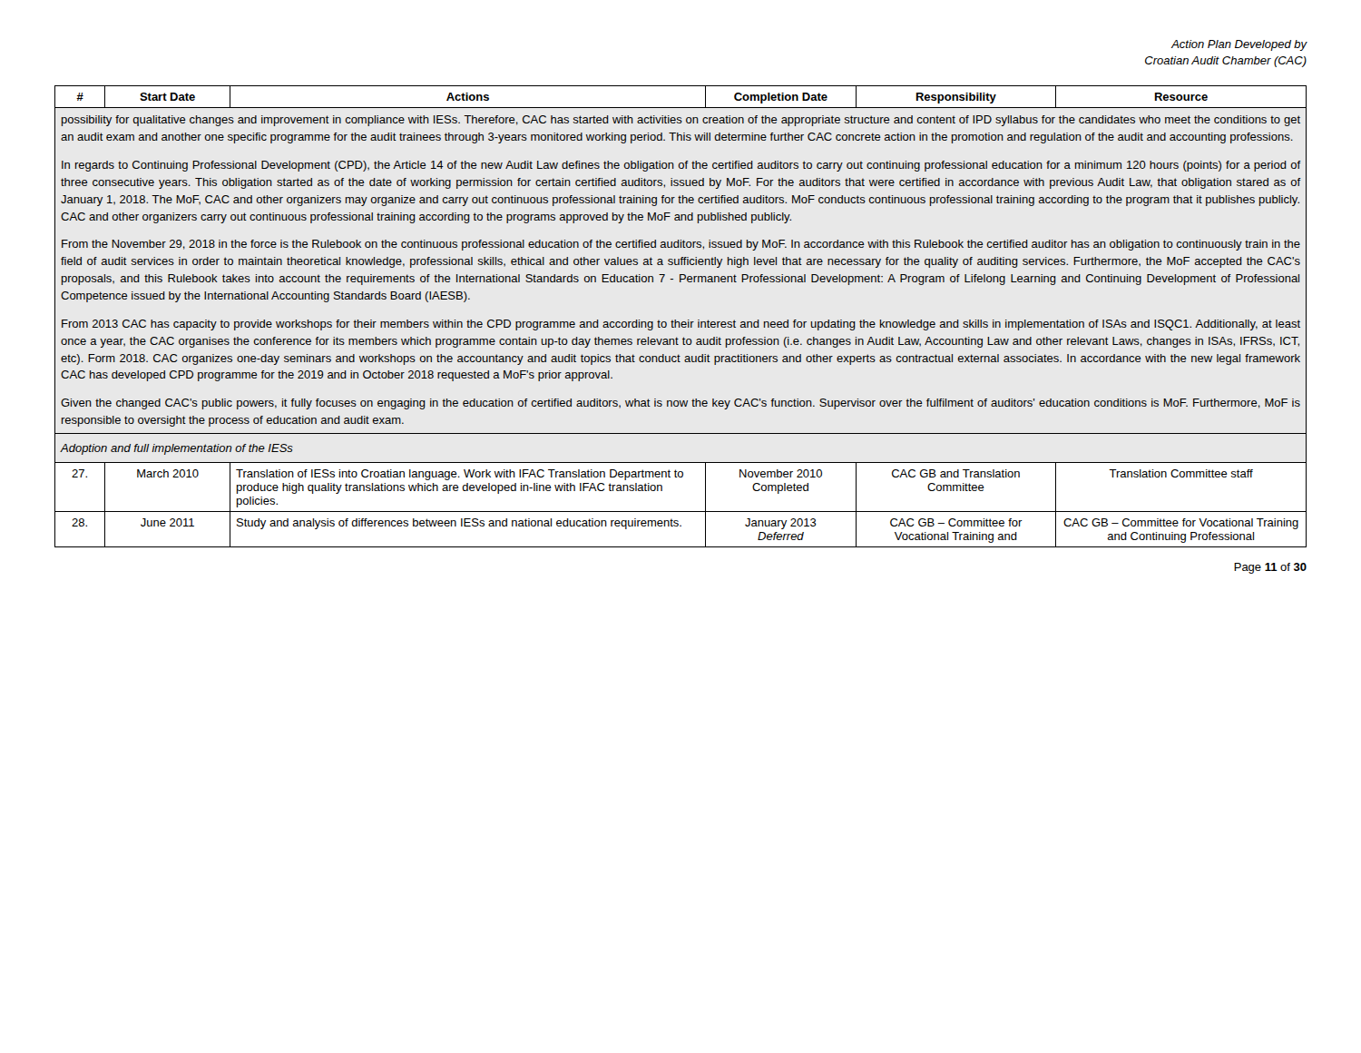Action Plan Developed by
Croatian Audit Chamber (CAC)
| # | Start Date | Actions | Completion Date | Responsibility | Resource |
| --- | --- | --- | --- | --- | --- |
| possibility for qualitative changes and improvement in compliance with IESs. Therefore, CAC has started with activities on creation of the appropriate structure and content of IPD syllabus for the candidates who meet the conditions to get an audit exam and another one specific programme for the audit trainees through 3-years monitored working period. This will determine further CAC concrete action in the promotion and regulation of the audit and accounting professions. In regards to Continuing Professional Development (CPD), the Article 14 of the new Audit Law defines the obligation of the certified auditors to carry out continuing professional education for a minimum 120 hours (points) for a period of three consecutive years. This obligation started as of the date of working permission for certain certified auditors, issued by MoF. For the auditors that were certified in accordance with previous Audit Law, that obligation stared as of January 1, 2018. The MoF, CAC and other organizers may organize and carry out continuous professional training for the certified auditors. MoF conducts continuous professional training according to the program that it publishes publicly. CAC and other organizers carry out continuous professional training according to the programs approved by the MoF and published publicly. From the November 29, 2018 in the force is the Rulebook on the continuous professional education of the certified auditors, issued by MoF. In accordance with this Rulebook the certified auditor has an obligation to continuously train in the field of audit services in order to maintain theoretical knowledge, professional skills, ethical and other values at a sufficiently high level that are necessary for the quality of auditing services. Furthermore, the MoF accepted the CAC's proposals, and this Rulebook takes into account the requirements of the International Standards on Education 7 - Permanent Professional Development: A Program of Lifelong Learning and Continuing Development of Professional Competence issued by the International Accounting Standards Board (IAESB). From 2013 CAC has capacity to provide workshops for their members within the CPD programme and according to their interest and need for updating the knowledge and skills in implementation of ISAs and ISQC1. Additionally, at least once a year, the CAC organises the conference for its members which programme contain up-to day themes relevant to audit profession (i.e. changes in Audit Law, Accounting Law and other relevant Laws, changes in ISAs, IFRSs, ICT, etc). Form 2018. CAC organizes one-day seminars and workshops on the accountancy and audit topics that conduct audit practitioners and other experts as contractual external associates. In accordance with the new legal framework CAC has developed CPD programme for the 2019 and in October 2018 requested a MoF's prior approval. Given the changed CAC's public powers, it fully focuses on engaging in the education of certified auditors, what is now the key CAC's function. Supervisor over the fulfilment of auditors' education conditions is MoF. Furthermore, MoF is responsible to oversight the process of education and audit exam. |
| Adoption and full implementation of the IESs |
| 27. | March 2010 | Translation of IESs into Croatian language. Work with IFAC Translation Department to produce high quality translations which are developed in-line with IFAC translation policies. | November 2010 Completed | CAC GB and Translation Committee | Translation Committee staff |
| 28. | June 2011 | Study and analysis of differences between IESs and national education requirements. | January 2013 Deferred | CAC GB – Committee for Vocational Training and | CAC GB – Committee for Vocational Training and Continuing Professional |
Page 11 of 30